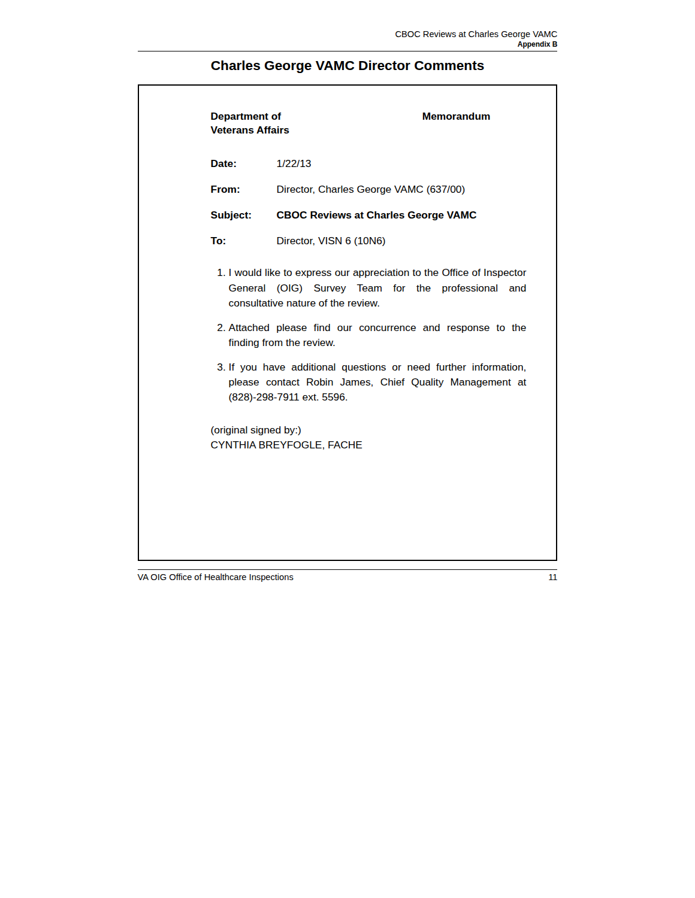CBOC Reviews at Charles George VAMC
Appendix B
Charles George VAMC Director Comments
Department of
Veterans Affairs
Memorandum
Date:
1/22/13
From:
Director, Charles George VAMC (637/00)
Subject:
CBOC Reviews at Charles George VAMC
To:
Director, VISN 6 (10N6)
I would like to express our appreciation to the Office of Inspector General (OIG) Survey Team for the professional and consultative nature of the review.
Attached please find our concurrence and response to the finding from the review.
If you have additional questions or need further information, please contact Robin James, Chief Quality Management at (828)-298-7911 ext. 5596.
(original signed by:)
CYNTHIA BREYFOGLE, FACHE
VA OIG Office of Healthcare Inspections
11